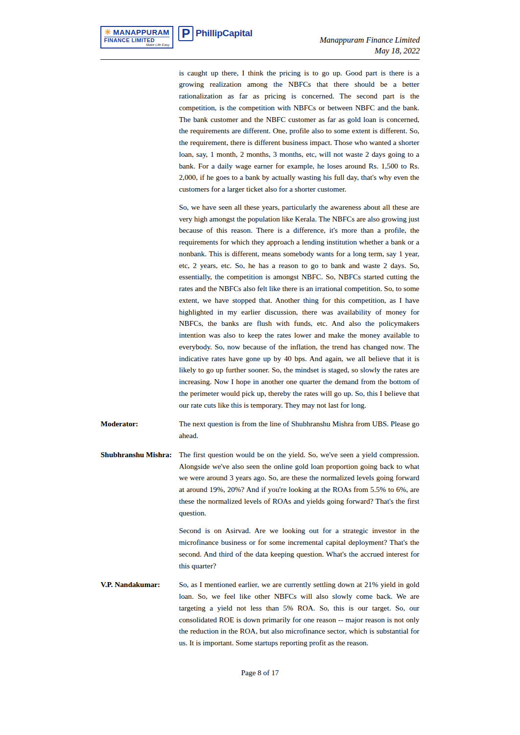☀ MANAPPURAM
FINANCE LIMITED
Make Life Easy
P PhillipCapital
Manappuram Finance Limited
May 18, 2022
| | is caught up there, I think the pricing is to go up. Good part is there is a growing realization among the NBFCs that there should be a better rationalization as far as pricing is concerned. The second part is the competition, is the competition with NBFCs or between NBFC and the bank. The bank customer and the NBFC customer as far as gold loan is concerned, the requirements are different. One, profile also to some extent is different. So, the requirement, there is different business impact. Those who wanted a shorter loan, say, 1 month, 2 months, 3 months, etc, will not waste 2 days going to a bank. For a daily wage earner for example, he loses around Rs. 1,500 to Rs. 2,000, if he goes to a bank by actually wasting his full day, that's why even the customers for a larger ticket also for a shorter customer. So, we have seen all these years, particularly the awareness about all these are very high amongst the population like Kerala. The NBFCs are also growing just because of this reason. There is a difference, it's more than a profile, the requirements for which they approach a lending institution whether a bank or a nonbank. This is different, means somebody wants for a long term, say 1 year, etc, 2 years, etc. So, he has a reason to go to bank and waste 2 days. So, essentially, the competition is amongst NBFC. So, NBFCs started cutting the rates and the NBFCs also felt like there is an irrational competition. So, to some extent, we have stopped that. Another thing for this competition, as I have highlighted in my earlier discussion, there was availability of money for NBFCs, the banks are flush with funds, etc. And also the policymakers intention was also to keep the rates lower and make the money available to everybody. So, now because of the inflation, the trend has changed now. The indicative rates have gone up by 40 bps. And again, we all believe that it is likely to go up further sooner. So, the mindset is staged, so slowly the rates are increasing. Now I hope in another one quarter the demand from the bottom of the perimeter would pick up, thereby the rates will go up. So, this I believe that our rate cuts like this is temporary. They may not last for long. |
| Moderator: | The next question is from the line of Shubhranshu Mishra from UBS. Please go ahead. |
| Shubhranshu Mishra: | The first question would be on the yield. So, we've seen a yield compression. Alongside we've also seen the online gold loan proportion going back to what we were around 3 years ago. So, are these the normalized levels going forward at around 19%, 20%? And if you're looking at the ROAs from 5.5% to 6%, are these the normalized levels of ROAs and yields going forward? That's the first question. Second is on Asirvad. Are we looking out for a strategic investor in the microfinance business or for some incremental capital deployment? That's the second. And third of the data keeping question. What's the accrued interest for this quarter? |
| V.P. Nandakumar: | So, as I mentioned earlier, we are currently settling down at 21% yield in gold loan. So, we feel like other NBFCs will also slowly come back. We are targeting a yield not less than 5% ROA. So, this is our target. So, our consolidated ROE is down primarily for one reason -- major reason is not only the reduction in the ROA, but also microfinance sector, which is substantial for us. It is important. Some startups reporting profit as the reason. |
Page 8 of 17